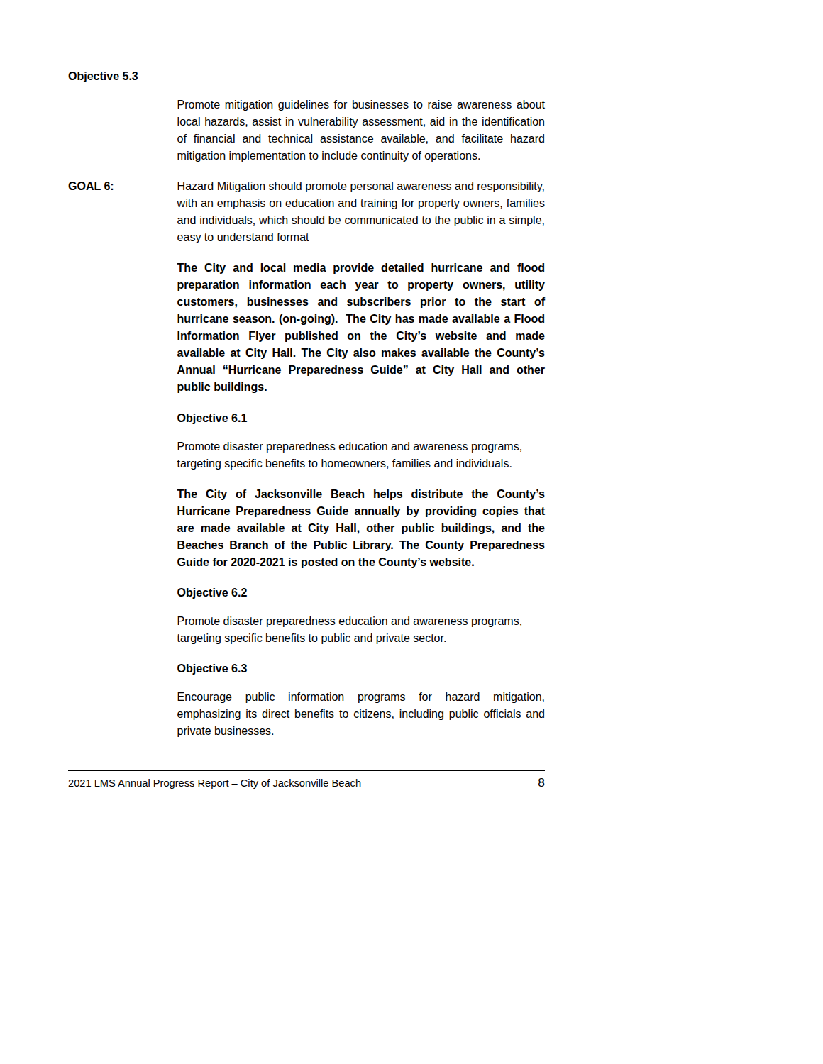Objective 5.3
Promote mitigation guidelines for businesses to raise awareness about local hazards, assist in vulnerability assessment, aid in the identification of financial and technical assistance available, and facilitate hazard mitigation implementation to include continuity of operations.
GOAL 6:
Hazard Mitigation should promote personal awareness and responsibility, with an emphasis on education and training for property owners, families and individuals, which should be communicated to the public in a simple, easy to understand format
The City and local media provide detailed hurricane and flood preparation information each year to property owners, utility customers, businesses and subscribers prior to the start of hurricane season. (on-going). The City has made available a Flood Information Flyer published on the City’s website and made available at City Hall. The City also makes available the County’s Annual “Hurricane Preparedness Guide” at City Hall and other public buildings.
Objective 6.1
Promote disaster preparedness education and awareness programs, targeting specific benefits to homeowners, families and individuals.
The City of Jacksonville Beach helps distribute the County’s Hurricane Preparedness Guide annually by providing copies that are made available at City Hall, other public buildings, and the Beaches Branch of the Public Library. The County Preparedness Guide for 2020-2021 is posted on the County’s website.
Objective 6.2
Promote disaster preparedness education and awareness programs, targeting specific benefits to public and private sector.
Objective 6.3
Encourage public information programs for hazard mitigation, emphasizing its direct benefits to citizens, including public officials and private businesses.
2021 LMS Annual Progress Report – City of Jacksonville Beach 8